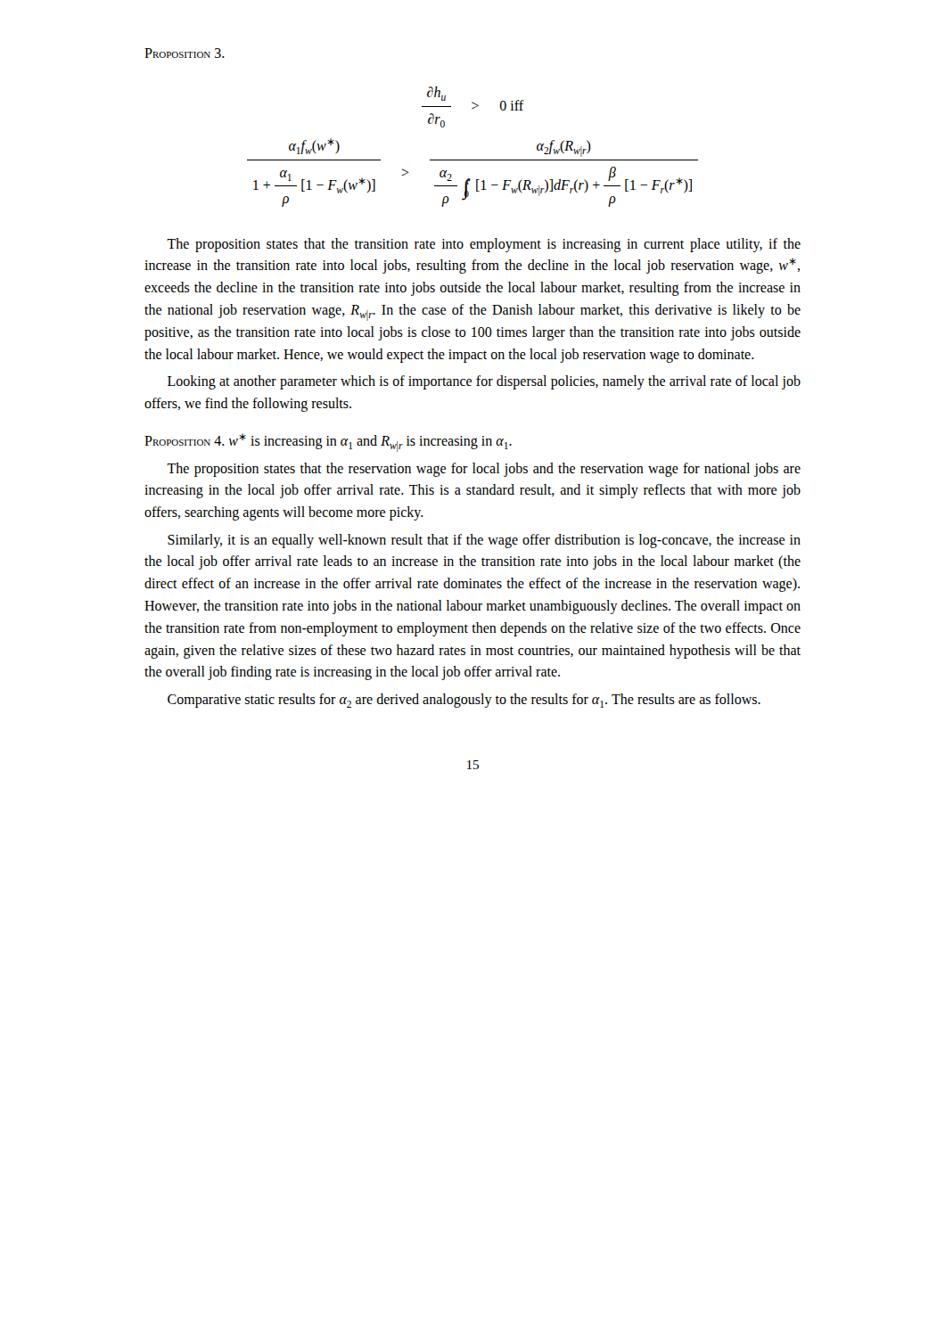Proposition 3.
∂hu ∂r0 > 0 iff
α1fw(w∗) 1 + α1 ρ [1 − Fw(w∗)] > α2fw(Rw|r) α2 ρ ∫r̄0 [1 − Fw(Rw|r)]dFr(r) + βρ [1 − Fr(r∗)]
The proposition states that the transition rate into employment is increasing in current place utility, if the increase in the transition rate into local jobs, resulting from the decline in the local job reservation wage, w∗, exceeds the decline in the transition rate into jobs outside the local labour market, resulting from the increase in the national job reservation wage, Rw|r. In the case of the Danish labour market, this derivative is likely to be positive, as the transition rate into local jobs is close to 100 times larger than the transition rate into jobs outside the local labour market. Hence, we would expect the impact on the local job reservation wage to dominate.
Looking at another parameter which is of importance for dispersal policies, namely the arrival rate of local job offers, we find the following results.
Proposition 4. w∗ is increasing in α1 and Rw|r is increasing in α1.
The proposition states that the reservation wage for local jobs and the reservation wage for national jobs are increasing in the local job offer arrival rate. This is a standard result, and it simply reflects that with more job offers, searching agents will become more picky.
Similarly, it is an equally well-known result that if the wage offer distribution is log-concave, the increase in the local job offer arrival rate leads to an increase in the transition rate into jobs in the local labour market (the direct effect of an increase in the offer arrival rate dominates the effect of the increase in the reservation wage). However, the transition rate into jobs in the national labour market unambiguously declines. The overall impact on the transition rate from non-employment to employment then depends on the relative size of the two effects. Once again, given the relative sizes of these two hazard rates in most countries, our maintained hypothesis will be that the overall job finding rate is increasing in the local job offer arrival rate.
Comparative static results for α2 are derived analogously to the results for α1. The results are as follows.
15